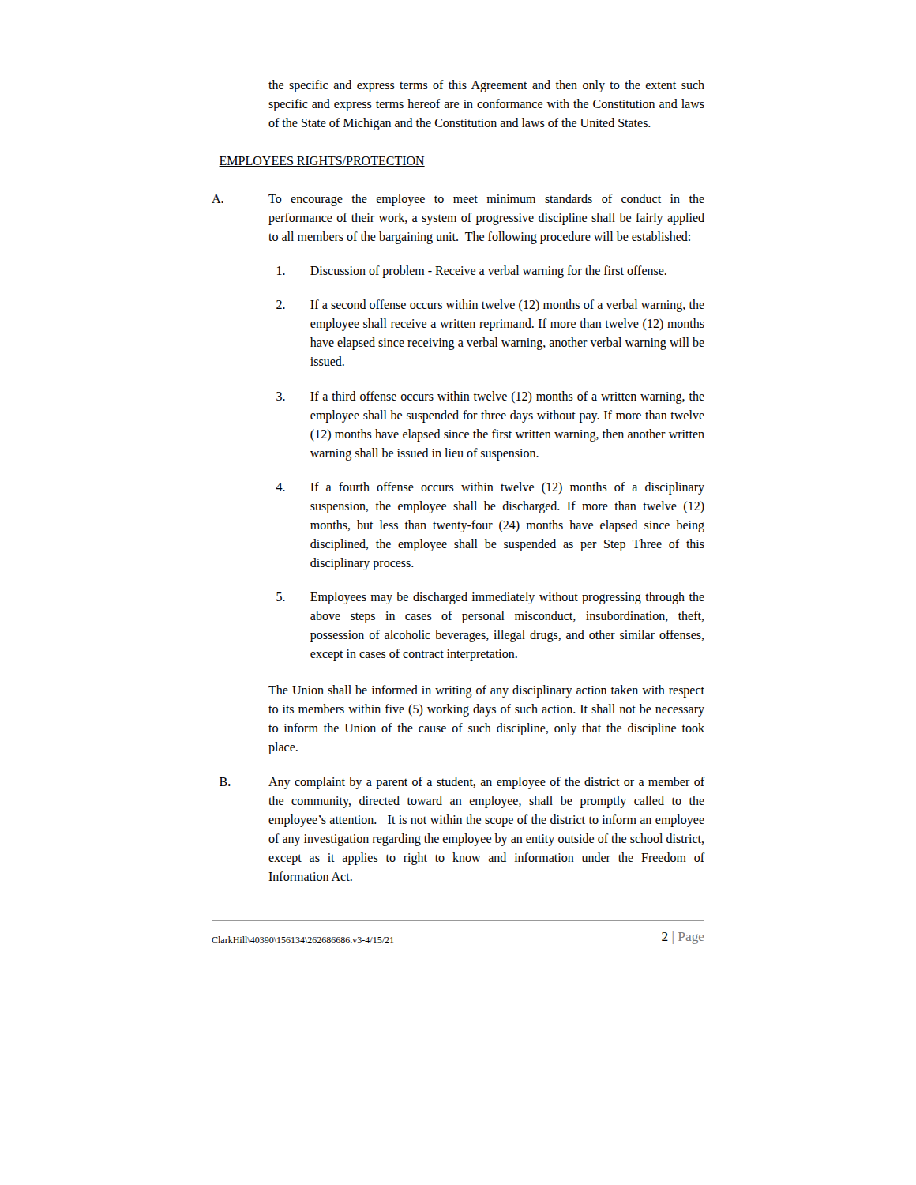the specific and express terms of this Agreement and then only to the extent such specific and express terms hereof are in conformance with the Constitution and laws of the State of Michigan and the Constitution and laws of the United States.
EMPLOYEES RIGHTS/PROTECTION
A.
To encourage the employee to meet minimum standards of conduct in the performance of their work, a system of progressive discipline shall be fairly applied to all members of the bargaining unit. The following procedure will be established:
1.
Discussion of problem - Receive a verbal warning for the first offense.
2.
If a second offense occurs within twelve (12) months of a verbal warning, the employee shall receive a written reprimand. If more than twelve (12) months have elapsed since receiving a verbal warning, another verbal warning will be issued.
3.
If a third offense occurs within twelve (12) months of a written warning, the employee shall be suspended for three days without pay. If more than twelve (12) months have elapsed since the first written warning, then another written warning shall be issued in lieu of suspension.
4.
If a fourth offense occurs within twelve (12) months of a disciplinary suspension, the employee shall be discharged. If more than twelve (12) months, but less than twenty-four (24) months have elapsed since being disciplined, the employee shall be suspended as per Step Three of this disciplinary process.
5.
Employees may be discharged immediately without progressing through the above steps in cases of personal misconduct, insubordination, theft, possession of alcoholic beverages, illegal drugs, and other similar offenses, except in cases of contract interpretation.
The Union shall be informed in writing of any disciplinary action taken with respect to its members within five (5) working days of such action. It shall not be necessary to inform the Union of the cause of such discipline, only that the discipline took place.
B.
Any complaint by a parent of a student, an employee of the district or a member of the community, directed toward an employee, shall be promptly called to the employee’s attention. It is not within the scope of the district to inform an employee of any investigation regarding the employee by an entity outside of the school district, except as it applies to right to know and information under the Freedom of Information Act.
ClarkHill\40390\156134\262686686.v3-4/15/21
2 | Page